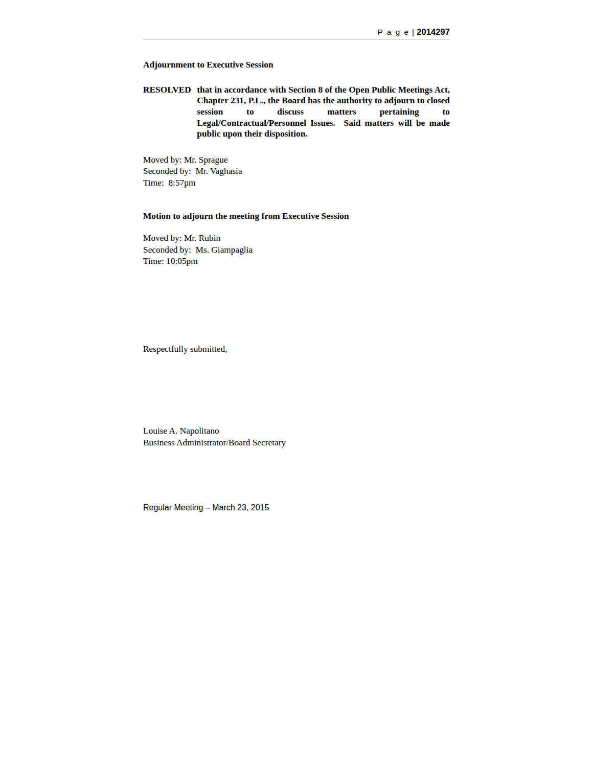P a g e | 2014297
Adjournment to Executive Session
| RESOLVED | that in accordance with Section 8 of the Open Public Meetings Act, Chapter 231, P.L., the Board has the authority to adjourn to closed session to discuss matters pertaining to Legal/Contractual/Personnel Issues. Said matters will be made public upon their disposition. |
Moved by: Mr. Sprague
Seconded by: Mr. Vaghasia
Time: 8:57pm
Motion to adjourn the meeting from Executive Session
Moved by: Mr. Rubin
Seconded by: Ms. Giampaglia
Time: 10:05pm
Respectfully submitted,
Louise A. Napolitano
Business Administrator/Board Secretary
Regular Meeting – March 23, 2015